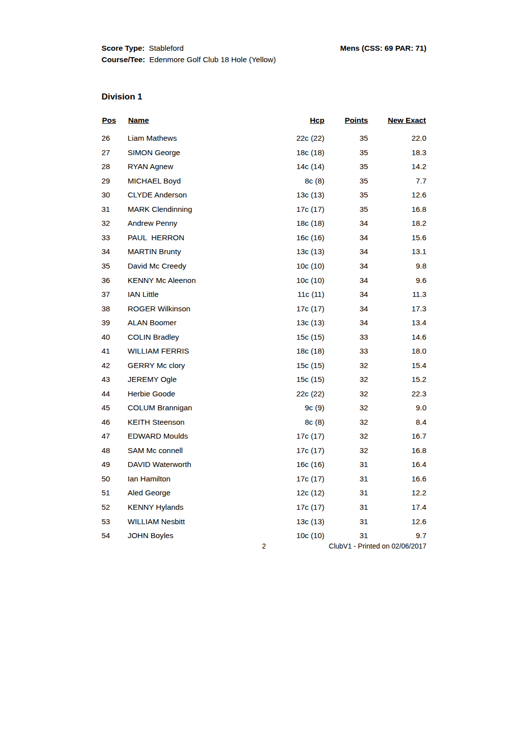Score Type: Stableford
Course/Tee: Edenmore Golf Club 18 Hole (Yellow)
Mens (CSS: 69 PAR: 71)
Division 1
| Pos | Name | Hcp | Points | New Exact |
| --- | --- | --- | --- | --- |
| 26 | Liam Mathews | 22c (22) | 35 | 22.0 |
| 27 | SIMON George | 18c (18) | 35 | 18.3 |
| 28 | RYAN Agnew | 14c (14) | 35 | 14.2 |
| 29 | MICHAEL Boyd | 8c (8) | 35 | 7.7 |
| 30 | CLYDE Anderson | 13c (13) | 35 | 12.6 |
| 31 | MARK Clendinning | 17c (17) | 35 | 16.8 |
| 32 | Andrew Penny | 18c (18) | 34 | 18.2 |
| 33 | PAUL HERRON | 16c (16) | 34 | 15.6 |
| 34 | MARTIN Brunty | 13c (13) | 34 | 13.1 |
| 35 | David Mc Creedy | 10c (10) | 34 | 9.8 |
| 36 | KENNY Mc Aleenon | 10c (10) | 34 | 9.6 |
| 37 | IAN Little | 11c (11) | 34 | 11.3 |
| 38 | ROGER Wilkinson | 17c (17) | 34 | 17.3 |
| 39 | ALAN Boomer | 13c (13) | 34 | 13.4 |
| 40 | COLIN Bradley | 15c (15) | 33 | 14.6 |
| 41 | WILLIAM FERRIS | 18c (18) | 33 | 18.0 |
| 42 | GERRY Mc clory | 15c (15) | 32 | 15.4 |
| 43 | JEREMY Ogle | 15c (15) | 32 | 15.2 |
| 44 | Herbie Goode | 22c (22) | 32 | 22.3 |
| 45 | COLUM Brannigan | 9c (9) | 32 | 9.0 |
| 46 | KEITH Steenson | 8c (8) | 32 | 8.4 |
| 47 | EDWARD Moulds | 17c (17) | 32 | 16.7 |
| 48 | SAM Mc connell | 17c (17) | 32 | 16.8 |
| 49 | DAVID Waterworth | 16c (16) | 31 | 16.4 |
| 50 | Ian Hamilton | 17c (17) | 31 | 16.6 |
| 51 | Aled George | 12c (12) | 31 | 12.2 |
| 52 | KENNY Hylands | 17c (17) | 31 | 17.4 |
| 53 | WILLIAM Nesbitt | 13c (13) | 31 | 12.6 |
| 54 | JOHN Boyles | 10c (10) | 31 | 9.7 |
2 ClubV1 - Printed on 02/06/2017